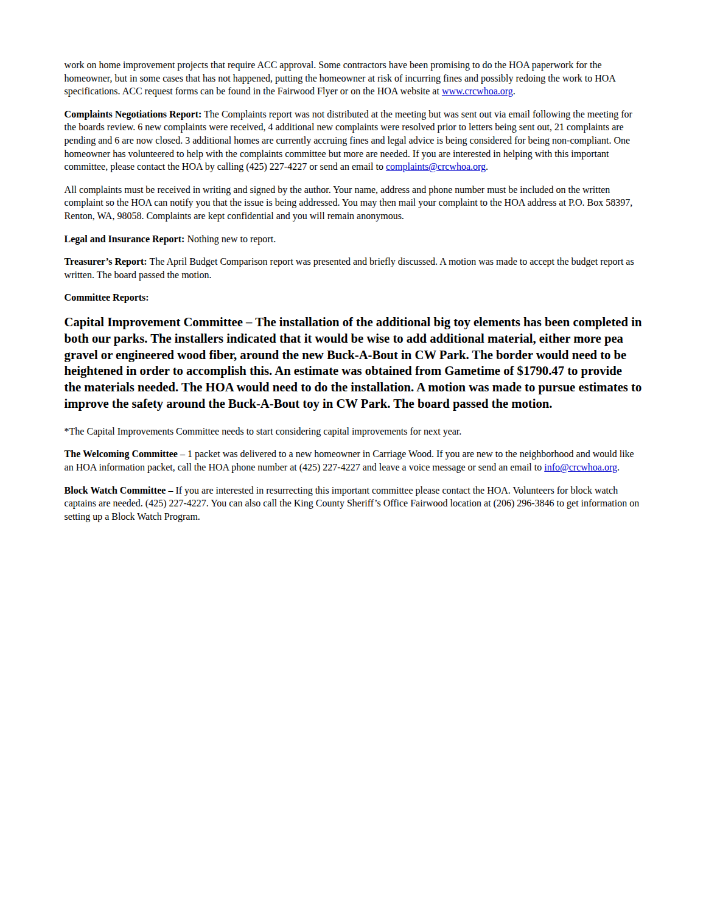work on home improvement projects that require ACC approval. Some contractors have been promising to do the HOA paperwork for the homeowner, but in some cases that has not happened, putting the homeowner at risk of incurring fines and possibly redoing the work to HOA specifications. ACC request forms can be found in the Fairwood Flyer or on the HOA website at www.crcwhoa.org.
Complaints Negotiations Report: The Complaints report was not distributed at the meeting but was sent out via email following the meeting for the boards review. 6 new complaints were received, 4 additional new complaints were resolved prior to letters being sent out, 21 complaints are pending and 6 are now closed. 3 additional homes are currently accruing fines and legal advice is being considered for being non-compliant. One homeowner has volunteered to help with the complaints committee but more are needed. If you are interested in helping with this important committee, please contact the HOA by calling (425) 227-4227 or send an email to complaints@crcwhoa.org.
All complaints must be received in writing and signed by the author. Your name, address and phone number must be included on the written complaint so the HOA can notify you that the issue is being addressed. You may then mail your complaint to the HOA address at P.O. Box 58397, Renton, WA, 98058. Complaints are kept confidential and you will remain anonymous.
Legal and Insurance Report: Nothing new to report.
Treasurer’s Report: The April Budget Comparison report was presented and briefly discussed. A motion was made to accept the budget report as written. The board passed the motion.
Committee Reports:
Capital Improvement Committee – The installation of the additional big toy elements has been completed in both our parks. The installers indicated that it would be wise to add additional material, either more pea gravel or engineered wood fiber, around the new Buck-A-Bout in CW Park. The border would need to be heightened in order to accomplish this. An estimate was obtained from Gametime of $1790.47 to provide the materials needed. The HOA would need to do the installation. A motion was made to pursue estimates to improve the safety around the Buck-A-Bout toy in CW Park. The board passed the motion.
*The Capital Improvements Committee needs to start considering capital improvements for next year.
The Welcoming Committee – 1 packet was delivered to a new homeowner in Carriage Wood. If you are new to the neighborhood and would like an HOA information packet, call the HOA phone number at (425) 227-4227 and leave a voice message or send an email to info@crcwhoa.org.
Block Watch Committee – If you are interested in resurrecting this important committee please contact the HOA. Volunteers for block watch captains are needed. (425) 227-4227. You can also call the King County Sheriff’s Office Fairwood location at (206) 296-3846 to get information on setting up a Block Watch Program.